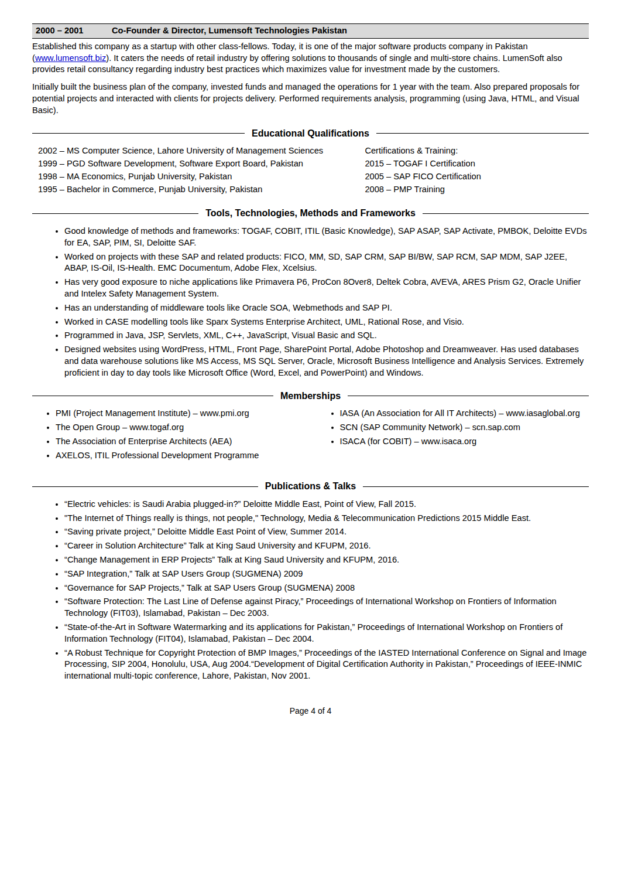2000 – 2001 Co-Founder & Director, Lumensoft Technologies Pakistan
Established this company as a startup with other class-fellows. Today, it is one of the major software products company in Pakistan (www.lumensoft.biz). It caters the needs of retail industry by offering solutions to thousands of single and multi-store chains. LumenSoft also provides retail consultancy regarding industry best practices which maximizes value for investment made by the customers.
Initially built the business plan of the company, invested funds and managed the operations for 1 year with the team. Also prepared proposals for potential projects and interacted with clients for projects delivery. Performed requirements analysis, programming (using Java, HTML, and Visual Basic).
Educational Qualifications
2002 – MS Computer Science, Lahore University of Management Sciences
1999 – PGD Software Development, Software Export Board, Pakistan
1998 – MA Economics, Punjab University, Pakistan
1995 – Bachelor in Commerce, Punjab University, Pakistan
Certifications & Training:
2015 – TOGAF I Certification
2005 – SAP FICO Certification
2008 – PMP Training
Tools, Technologies, Methods and Frameworks
Good knowledge of methods and frameworks: TOGAF, COBIT, ITIL (Basic Knowledge), SAP ASAP, SAP Activate, PMBOK, Deloitte EVDs for EA, SAP, PIM, SI, Deloitte SAF.
Worked on projects with these SAP and related products: FICO, MM, SD, SAP CRM, SAP BI/BW, SAP RCM, SAP MDM, SAP J2EE, ABAP, IS-Oil, IS-Health. EMC Documentum, Adobe Flex, Xcelsius.
Has very good exposure to niche applications like Primavera P6, ProCon 8Over8, Deltek Cobra, AVEVA, ARES Prism G2, Oracle Unifier and Intelex Safety Management System.
Has an understanding of middleware tools like Oracle SOA, Webmethods and SAP PI.
Worked in CASE modelling tools like Sparx Systems Enterprise Architect, UML, Rational Rose, and Visio.
Programmed in Java, JSP, Servlets, XML, C++, JavaScript, Visual Basic and SQL.
Designed websites using WordPress, HTML, Front Page, SharePoint Portal, Adobe Photoshop and Dreamweaver. Has used databases and data warehouse solutions like MS Access, MS SQL Server, Oracle, Microsoft Business Intelligence and Analysis Services. Extremely proficient in day to day tools like Microsoft Office (Word, Excel, and PowerPoint) and Windows.
Memberships
PMI (Project Management Institute) – www.pmi.org
The Open Group – www.togaf.org
The Association of Enterprise Architects (AEA)
AXELOS, ITIL Professional Development Programme
IASA (An Association for All IT Architects) – www.iasaglobal.org
SCN (SAP Community Network) – scn.sap.com
ISACA (for COBIT) – www.isaca.org
Publications & Talks
“Electric vehicles: is Saudi Arabia plugged-in?” Deloitte Middle East, Point of View, Fall 2015.
"The Internet of Things really is things, not people," Technology, Media & Telecommunication Predictions 2015 Middle East.
“Saving private project,” Deloitte Middle East Point of View, Summer 2014.
“Career in Solution Architecture” Talk at King Saud University and KFUPM, 2016.
“Change Management in ERP Projects” Talk at King Saud University and KFUPM, 2016.
“SAP Integration,” Talk at SAP Users Group (SUGMENA) 2009
“Governance for SAP Projects,” Talk at SAP Users Group (SUGMENA) 2008
“Software Protection: The Last Line of Defense against Piracy,” Proceedings of International Workshop on Frontiers of Information Technology (FIT03), Islamabad, Pakistan – Dec 2003.
“State-of-the-Art in Software Watermarking and its applications for Pakistan,” Proceedings of International Workshop on Frontiers of Information Technology (FIT04), Islamabad, Pakistan – Dec 2004.
“A Robust Technique for Copyright Protection of BMP Images,” Proceedings of the IASTED International Conference on Signal and Image Processing, SIP 2004, Honolulu, USA, Aug 2004.“Development of Digital Certification Authority in Pakistan,” Proceedings of IEEE-INMIC international multi-topic conference, Lahore, Pakistan, Nov 2001.
Page 4 of 4